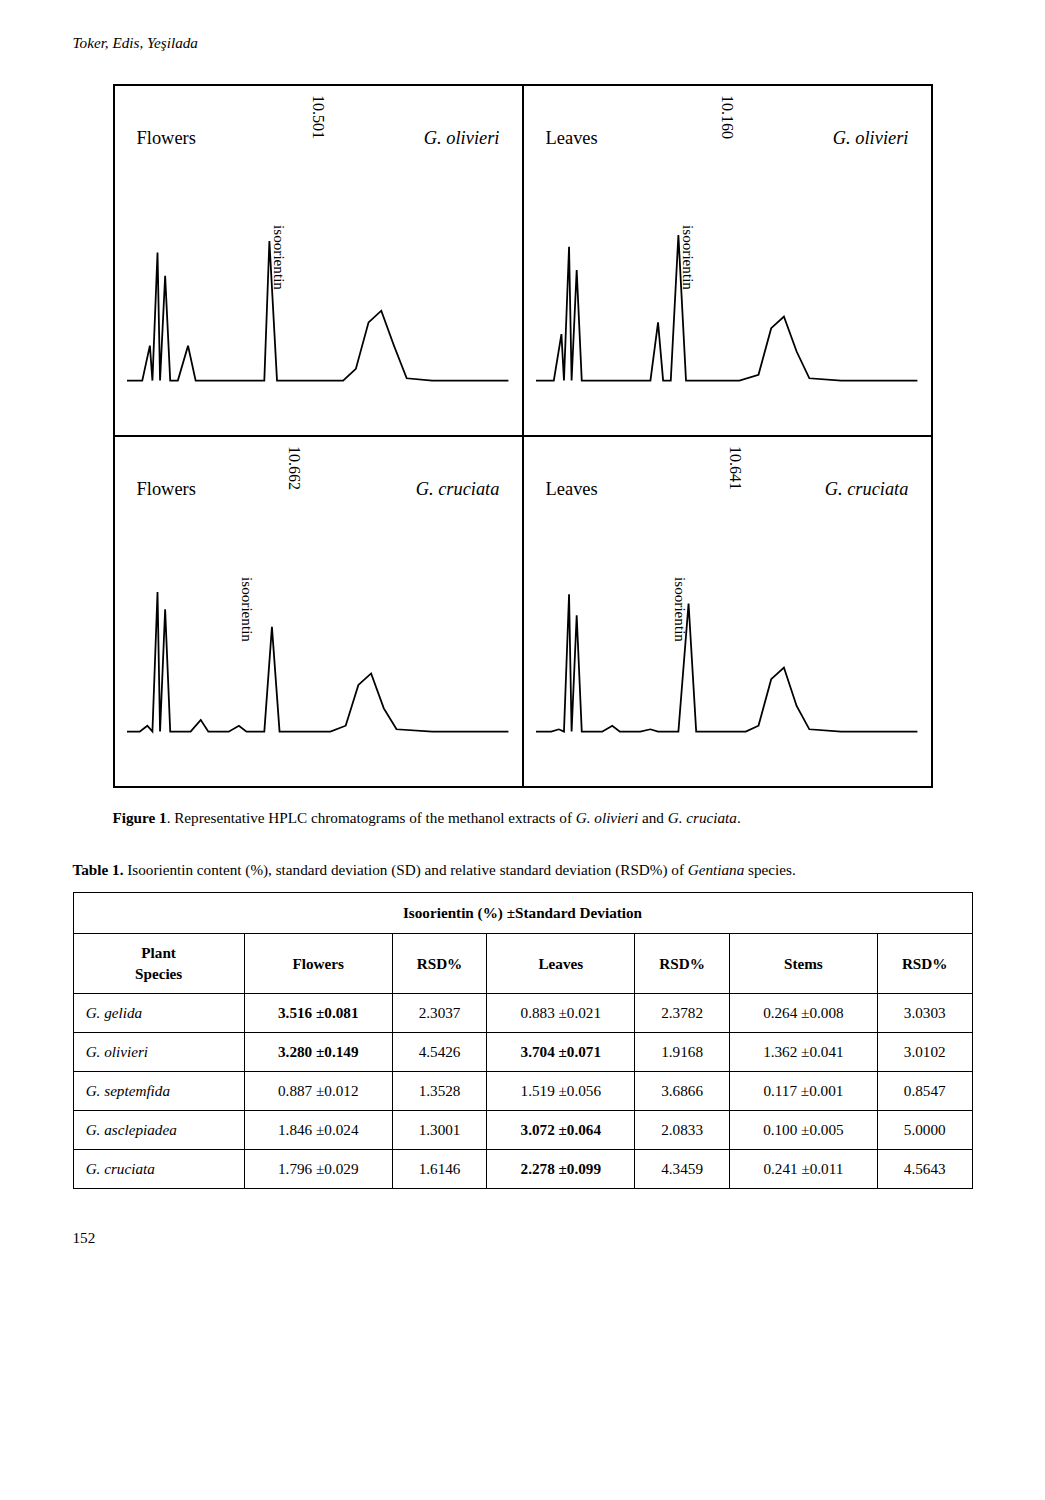Toker, Edis, Yeşilada
Flowers G. olivieri 10.501 isoorientin
Leaves G. olivieri 10.160 isoorientin
Flowers G. cruciata 10.662 isoorientin
Leaves G. cruciata 10.641 isoorientin
Figure 1. Representative HPLC chromatograms of the methanol extracts of G. olivieri and G. cruciata.
Table 1. Isoorientin content (%), standard deviation (SD) and relative standard deviation (RSD%) of Gentiana species.
Isoorientin (%) ±Standard Deviation
| Plant Species | Flowers | RSD% | Leaves | RSD% | Stems | RSD% |
| --- | --- | --- | --- | --- | --- | --- |
| G. gelida | 3.516 ±0.081 | 2.3037 | 0.883 ±0.021 | 2.3782 | 0.264 ±0.008 | 3.0303 |
| G. olivieri | 3.280 ±0.149 | 4.5426 | 3.704 ±0.071 | 1.9168 | 1.362 ±0.041 | 3.0102 |
| G. septemfida | 0.887 ±0.012 | 1.3528 | 1.519 ±0.056 | 3.6866 | 0.117 ±0.001 | 0.8547 |
| G. asclepiadea | 1.846 ±0.024 | 1.3001 | 3.072 ±0.064 | 2.0833 | 0.100 ±0.005 | 5.0000 |
| G. cruciata | 1.796 ±0.029 | 1.6146 | 2.278 ±0.099 | 4.3459 | 0.241 ±0.011 | 4.5643 |
152